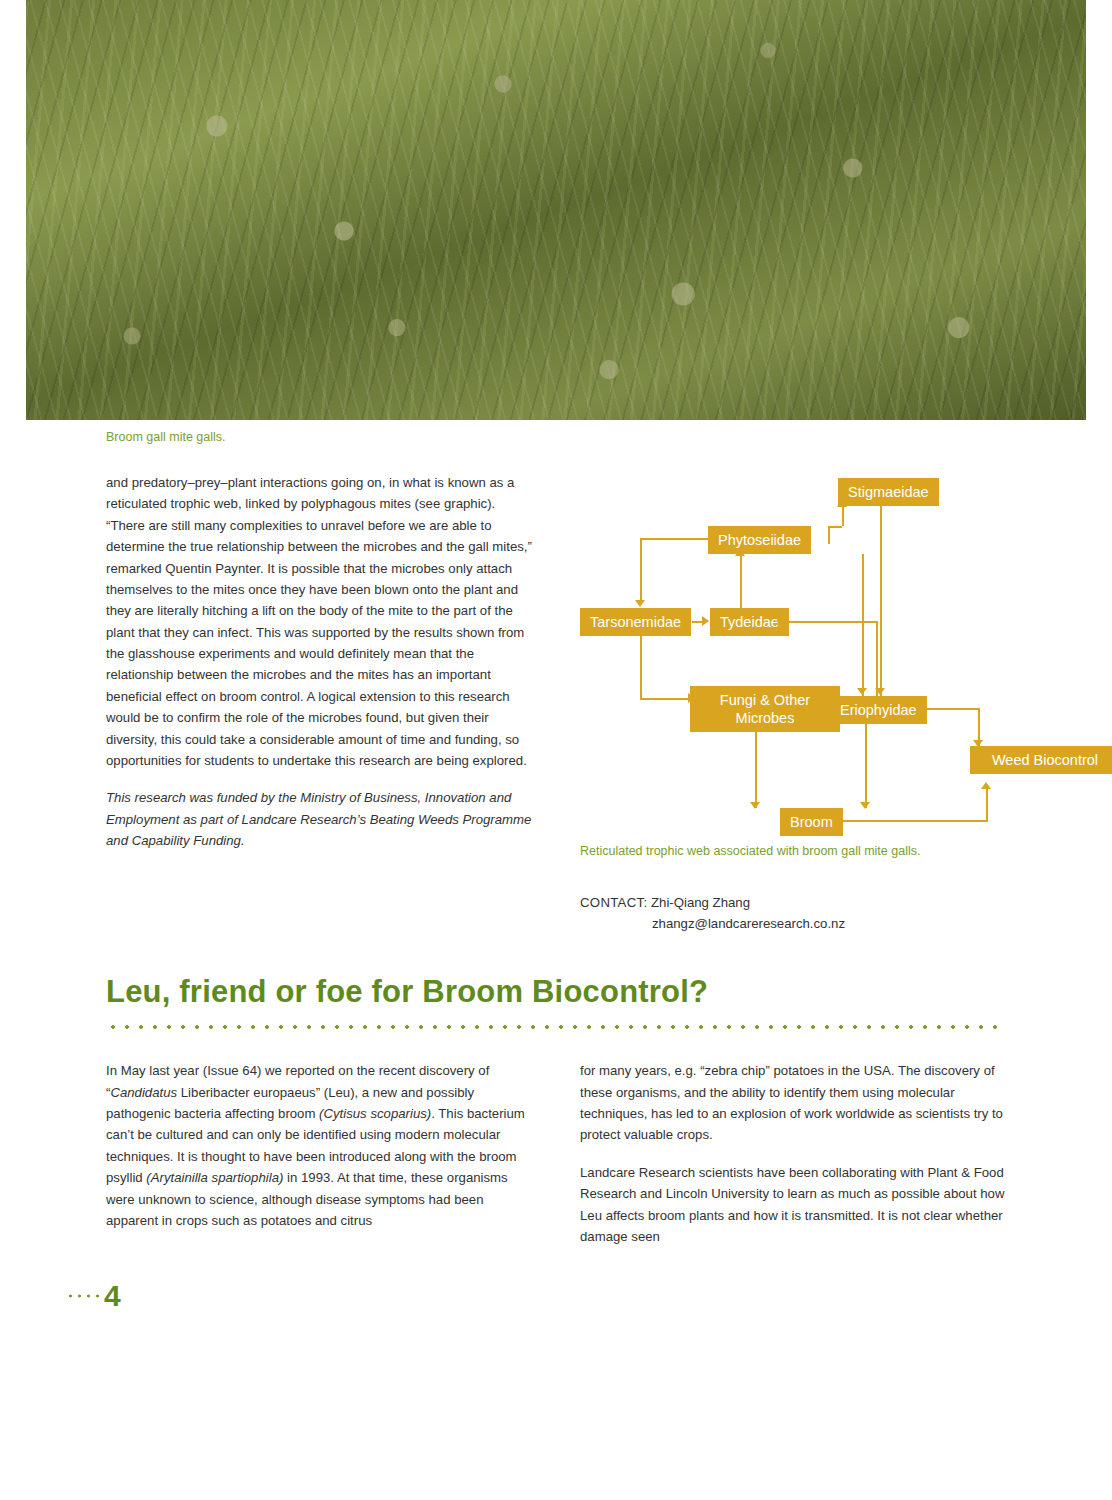Broom gall mite galls.
and predatory–prey–plant interactions going on, in what is known as a reticulated trophic web, linked by polyphagous mites (see graphic). “There are still many complexities to unravel before we are able to determine the true relationship between the microbes and the gall mites,” remarked Quentin Paynter. It is possible that the microbes only attach themselves to the mites once they have been blown onto the plant and they are literally hitching a lift on the body of the mite to the part of the plant that they can infect. This was supported by the results shown from the glasshouse experiments and would definitely mean that the relationship between the microbes and the mites has an important beneficial effect on broom control. A logical extension to this research would be to confirm the role of the microbes found, but given their diversity, this could take a considerable amount of time and funding, so opportunities for students to undertake this research are being explored.
This research was funded by the Ministry of Business, Innovation and Employment as part of Landcare Research’s Beating Weeds Programme and Capability Funding.
Stigmaeidae
Phytoseiidae
Tarsonemidae
Tydeidae
Fungi & Other Microbes
Eriophyidae
Weed Biocontrol
Broom
Reticulated trophic web associated with broom gall mite galls.
CONTACT: Zhi-Qiang Zhang zhangz@landcareresearch.co.nz
Leu, friend or foe for Broom Biocontrol?
In May last year (Issue 64) we reported on the recent discovery of “Candidatus Liberibacter europaeus” (Leu), a new and possibly pathogenic bacteria affecting broom (Cytisus scoparius). This bacterium can’t be cultured and can only be identified using modern molecular techniques. It is thought to have been introduced along with the broom psyllid (Arytainilla spartiophila) in 1993. At that time, these organisms were unknown to science, although disease symptoms had been apparent in crops such as potatoes and citrus
for many years, e.g. “zebra chip” potatoes in the USA. The discovery of these organisms, and the ability to identify them using molecular techniques, has led to an explosion of work worldwide as scientists try to protect valuable crops.
Landcare Research scientists have been collaborating with Plant & Food Research and Lincoln University to learn as much as possible about how Leu affects broom plants and how it is transmitted. It is not clear whether damage seen
4